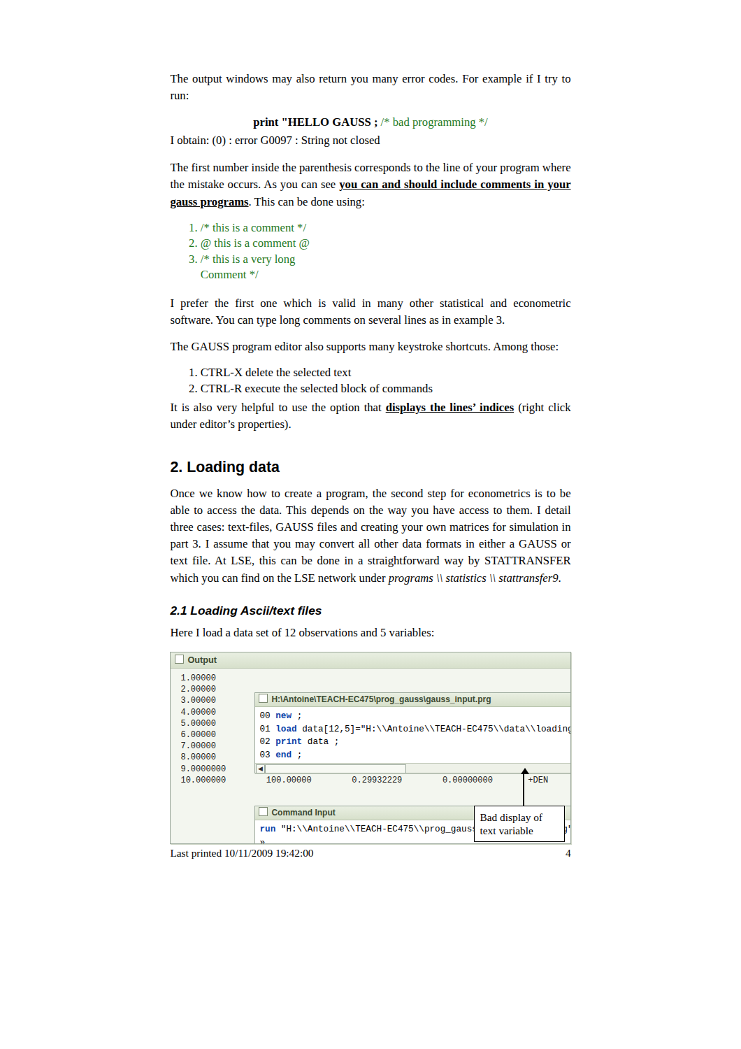The output windows may also return you many error codes. For example if I try to run:
print "HELLO GAUSS ; /* bad programming */
I obtain: (0) : error G0097 : String not closed
The first number inside the parenthesis corresponds to the line of your program where the mistake occurs. As you can see you can and should include comments in your gauss programs. This can be done using:
/* this is a comment */
@ this is a comment @
/* this is a very long
Comment */
I prefer the first one which is valid in many other statistical and econometric software. You can type long comments on several lines as in example 3.
The GAUSS program editor also supports many keystroke shortcuts. Among those:
CTRL-X delete the selected text
CTRL-R execute the selected block of commands
It is also very helpful to use the option that displays the lines’ indices (right click under editor’s properties).
2. Loading data
Once we know how to create a program, the second step for econometrics is to be able to access the data. This depends on the way you have access to them. I detail three cases: text-files, GAUSS files and creating your own matrices for simulation in part 3. I assume that you may convert all other data formats in either a GAUSS or text file. At LSE, this can be done in a straightforward way by STATTRANSFER which you can find on the LSE network under programs \\ statistics \\ stattransfer9.
2.1 Loading Ascii/text files
Here I load a data set of 12 observations and 5 variables:
Output
1.00000 2.00000 3.00000 4.00000 5.00000 6.00000 7.00000 8.00000 9.0000000 100.00000 0.28872709 1.0000000 +DEN 10.000000 100.00000 0.29932229 0.00000000 +DEN
H:\Antoine\TEACH-EC475\prog_gauss\gauss_input.prg
00 new ; 01 load data[12,5]="H:\\Antoine\\TEACH-EC475\\data\\loading_ex.txt" ; 02 print data ; 03 end ;
◀
Command Input
run "H:\\Antoine\\TEACH-EC475\\prog_gauss\\gauss_input.prg" ; » »
Bad display of text variable
Last printed 10/11/2009 19:42:00 4